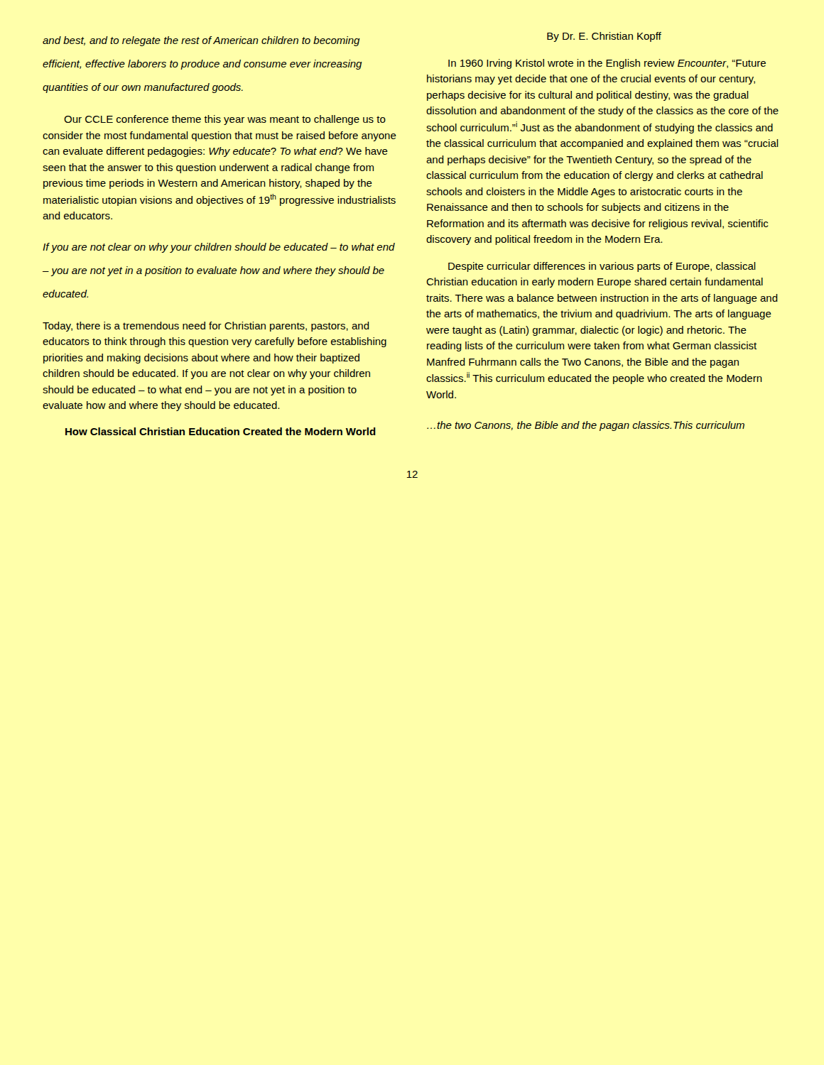and best, and to relegate the rest of American children to becoming efficient, effective laborers to produce and consume ever increasing quantities of our own manufactured goods.
Our CCLE conference theme this year was meant to challenge us to consider the most fundamental question that must be raised before anyone can evaluate different pedagogies: Why educate? To what end? We have seen that the answer to this question underwent a radical change from previous time periods in Western and American history, shaped by the materialistic utopian visions and objectives of 19th progressive industrialists and educators.
If you are not clear on why your children should be educated – to what end – you are not yet in a position to evaluate how and where they should be educated.
Today, there is a tremendous need for Christian parents, pastors, and educators to think through this question very carefully before establishing priorities and making decisions about where and how their baptized children should be educated. If you are not clear on why your children should be educated – to what end – you are not yet in a position to evaluate how and where they should be educated.
How Classical Christian Education Created the Modern World
By Dr. E. Christian Kopff
In 1960 Irving Kristol wrote in the English review Encounter, “Future historians may yet decide that one of the crucial events of our century, perhaps decisive for its cultural and political destiny, was the gradual dissolution and abandonment of the study of the classics as the core of the school curriculum.”i Just as the abandonment of studying the classics and the classical curriculum that accompanied and explained them was “crucial and perhaps decisive” for the Twentieth Century, so the spread of the classical curriculum from the education of clergy and clerks at cathedral schools and cloisters in the Middle Ages to aristocratic courts in the Renaissance and then to schools for subjects and citizens in the Reformation and its aftermath was decisive for religious revival, scientific discovery and political freedom in the Modern Era.
Despite curricular differences in various parts of Europe, classical Christian education in early modern Europe shared certain fundamental traits. There was a balance between instruction in the arts of language and the arts of mathematics, the trivium and quadrivium. The arts of language were taught as (Latin) grammar, dialectic (or logic) and rhetoric. The reading lists of the curriculum were taken from what German classicist Manfred Fuhrmann calls the Two Canons, the Bible and the pagan classics.ii This curriculum educated the people who created the Modern World.
…the two Canons, the Bible and the pagan classics.This curriculum
12